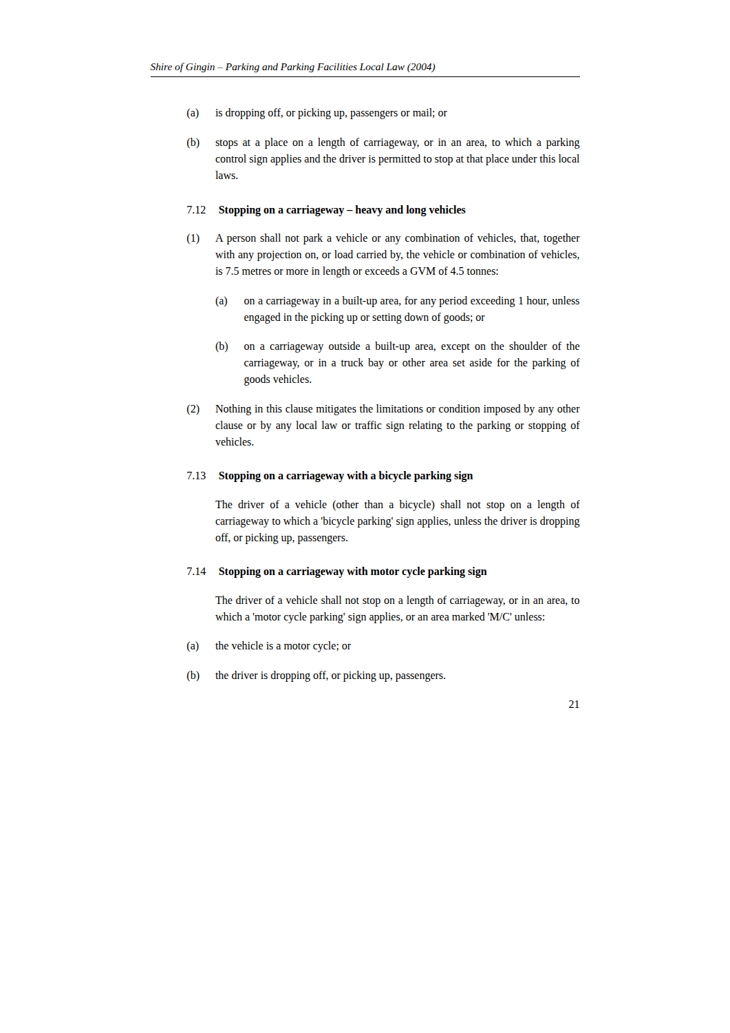Shire of Gingin – Parking and Parking Facilities Local Law (2004)
(a)
is dropping off, or picking up, passengers or mail; or
(b)
stops at a place on a length of carriageway, or in an area, to which a parking control sign applies and the driver is permitted to stop at that place under this local laws.
7.12
Stopping on a carriageway – heavy and long vehicles
(1)
A person shall not park a vehicle or any combination of vehicles, that, together with any projection on, or load carried by, the vehicle or combination of vehicles, is 7.5 metres or more in length or exceeds a GVM of 4.5 tonnes:
(a)
on a carriageway in a built-up area, for any period exceeding 1 hour, unless engaged in the picking up or setting down of goods; or
(b)
on a carriageway outside a built-up area, except on the shoulder of the carriageway, or in a truck bay or other area set aside for the parking of goods vehicles.
(2)
Nothing in this clause mitigates the limitations or condition imposed by any other clause or by any local law or traffic sign relating to the parking or stopping of vehicles.
7.13
Stopping on a carriageway with a bicycle parking sign
The driver of a vehicle (other than a bicycle) shall not stop on a length of carriageway to which a 'bicycle parking' sign applies, unless the driver is dropping off, or picking up, passengers.
7.14
Stopping on a carriageway with motor cycle parking sign
The driver of a vehicle shall not stop on a length of carriageway, or in an area, to which a 'motor cycle parking' sign applies, or an area marked 'M/C' unless:
(a)
the vehicle is a motor cycle; or
(b)
the driver is dropping off, or picking up, passengers.
21